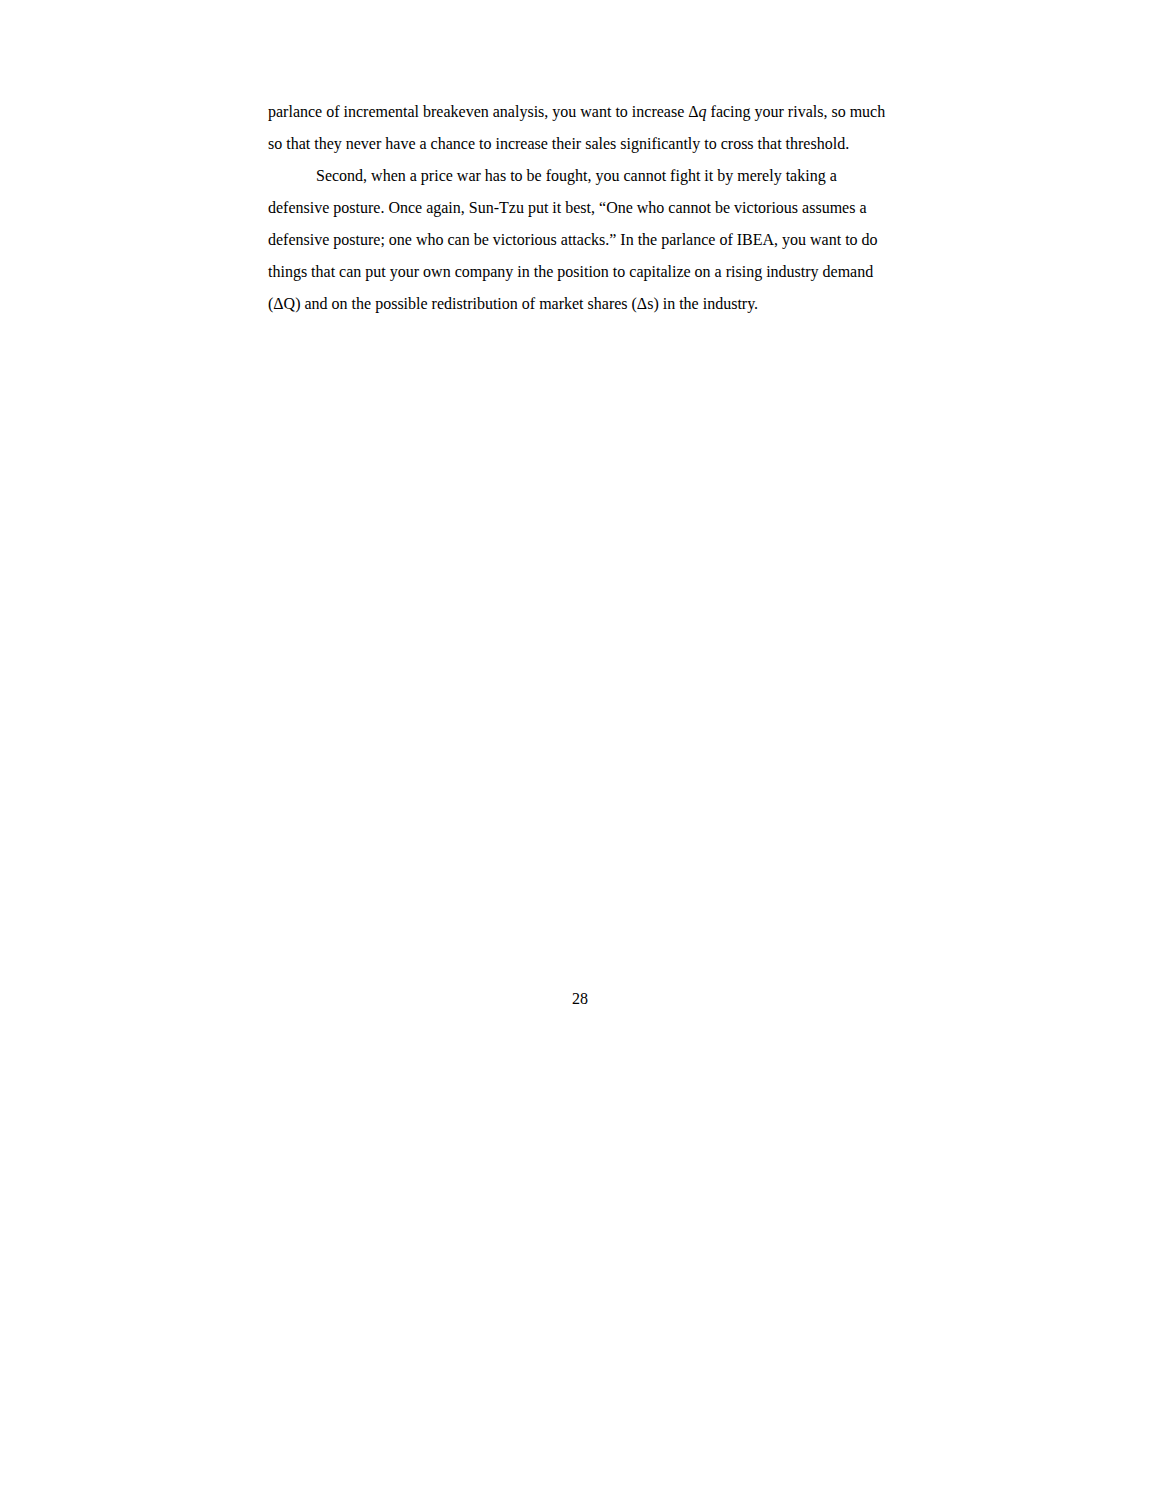parlance of incremental breakeven analysis, you want to increase Δq facing your rivals, so much so that they never have a chance to increase their sales significantly to cross that threshold.
Second, when a price war has to be fought, you cannot fight it by merely taking a defensive posture. Once again, Sun-Tzu put it best, “One who cannot be victorious assumes a defensive posture; one who can be victorious attacks.” In the parlance of IBEA, you want to do things that can put your own company in the position to capitalize on a rising industry demand (ΔQ) and on the possible redistribution of market shares (Δs) in the industry.
28